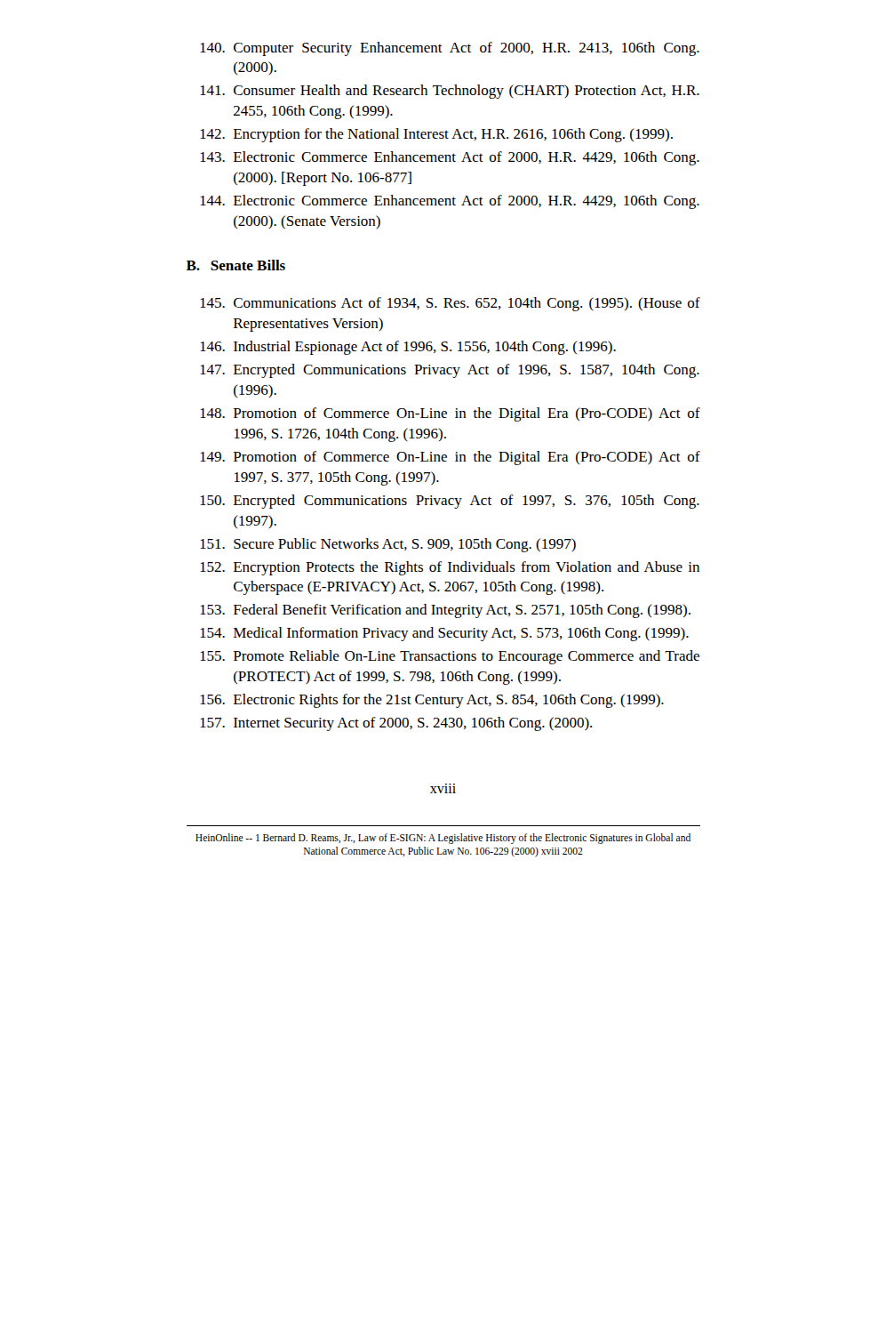140. Computer Security Enhancement Act of 2000, H.R. 2413, 106th Cong. (2000).
141. Consumer Health and Research Technology (CHART) Protection Act, H.R. 2455, 106th Cong. (1999).
142. Encryption for the National Interest Act, H.R. 2616, 106th Cong. (1999).
143. Electronic Commerce Enhancement Act of 2000, H.R. 4429, 106th Cong. (2000). [Report No. 106-877]
144. Electronic Commerce Enhancement Act of 2000, H.R. 4429, 106th Cong. (2000). (Senate Version)
B. Senate Bills
145. Communications Act of 1934, S. Res. 652, 104th Cong. (1995). (House of Representatives Version)
146. Industrial Espionage Act of 1996, S. 1556, 104th Cong. (1996).
147. Encrypted Communications Privacy Act of 1996, S. 1587, 104th Cong. (1996).
148. Promotion of Commerce On-Line in the Digital Era (Pro-CODE) Act of 1996, S. 1726, 104th Cong. (1996).
149. Promotion of Commerce On-Line in the Digital Era (Pro-CODE) Act of 1997, S. 377, 105th Cong. (1997).
150. Encrypted Communications Privacy Act of 1997, S. 376, 105th Cong. (1997).
151. Secure Public Networks Act, S. 909, 105th Cong. (1997)
152. Encryption Protects the Rights of Individuals from Violation and Abuse in Cyberspace (E-PRIVACY) Act, S. 2067, 105th Cong. (1998).
153. Federal Benefit Verification and Integrity Act, S. 2571, 105th Cong. (1998).
154. Medical Information Privacy and Security Act, S. 573, 106th Cong. (1999).
155. Promote Reliable On-Line Transactions to Encourage Commerce and Trade (PROTECT) Act of 1999, S. 798, 106th Cong. (1999).
156. Electronic Rights for the 21st Century Act, S. 854, 106th Cong. (1999).
157. Internet Security Act of 2000, S. 2430, 106th Cong. (2000).
xviii
HeinOnline -- 1 Bernard D. Reams, Jr., Law of E-SIGN: A Legislative History of the Electronic Signatures in Global and National Commerce Act, Public Law No. 106-229 (2000) xviii 2002